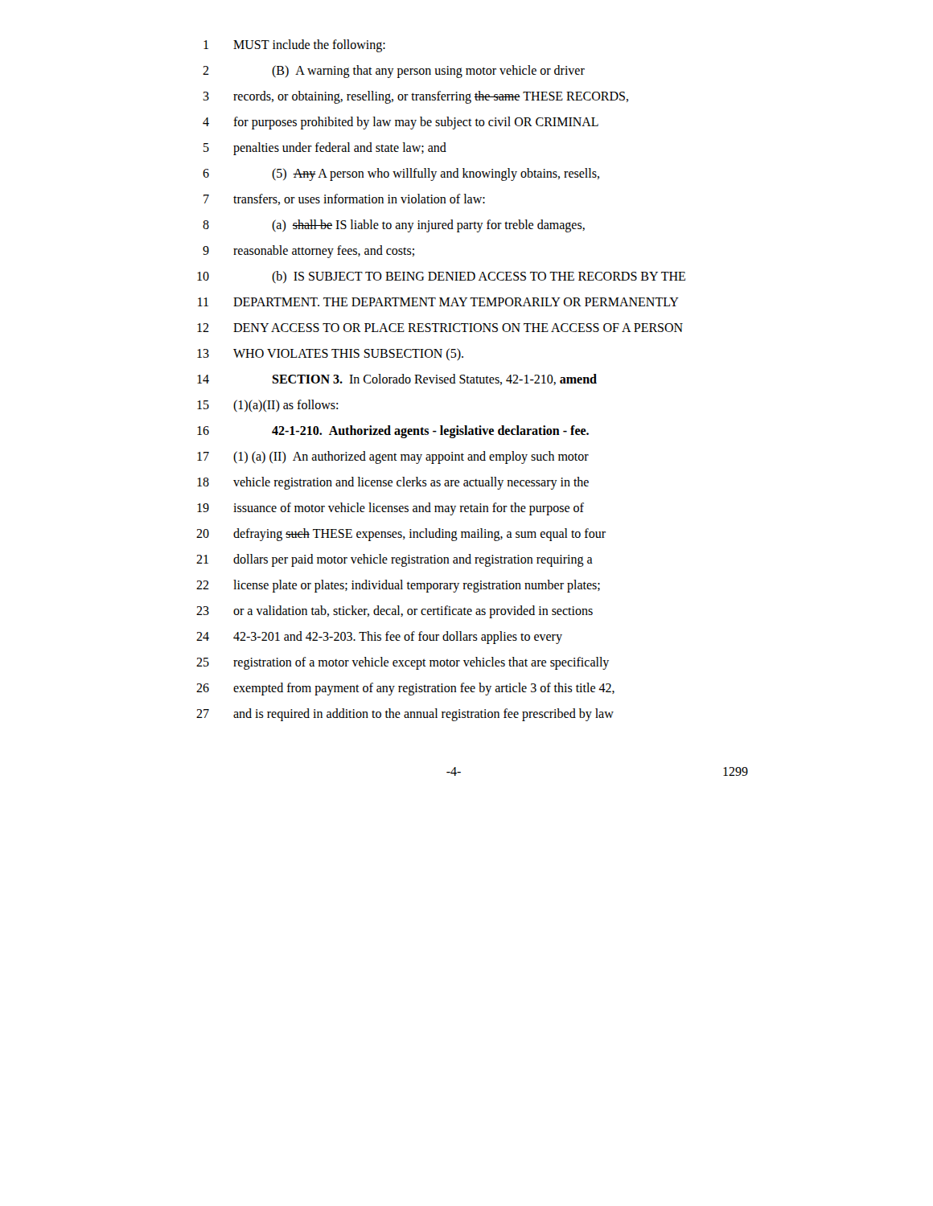MUST include the following:
(B) A warning that any person using motor vehicle or driver
records, or obtaining, reselling, or transferring the same THESE RECORDS,
for purposes prohibited by law may be subject to civil OR CRIMINAL
penalties under federal and state law; and
(5) Any A person who willfully and knowingly obtains, resells,
transfers, or uses information in violation of law:
(a) shall be IS liable to any injured party for treble damages,
reasonable attorney fees, and costs;
(b) IS SUBJECT TO BEING DENIED ACCESS TO THE RECORDS BY THE
DEPARTMENT. THE DEPARTMENT MAY TEMPORARILY OR PERMANENTLY
DENY ACCESS TO OR PLACE RESTRICTIONS ON THE ACCESS OF A PERSON
WHO VIOLATES THIS SUBSECTION (5).
SECTION 3. In Colorado Revised Statutes, 42-1-210, amend
(1)(a)(II) as follows:
42-1-210. Authorized agents - legislative declaration - fee.
(1) (a) (II) An authorized agent may appoint and employ such motor
vehicle registration and license clerks as are actually necessary in the
issuance of motor vehicle licenses and may retain for the purpose of
defraying such THESE expenses, including mailing, a sum equal to four
dollars per paid motor vehicle registration and registration requiring a
license plate or plates; individual temporary registration number plates;
or a validation tab, sticker, decal, or certificate as provided in sections
42-3-201 and 42-3-203. This fee of four dollars applies to every
registration of a motor vehicle except motor vehicles that are specifically
exempted from payment of any registration fee by article 3 of this title 42,
and is required in addition to the annual registration fee prescribed by law
-4-
1299